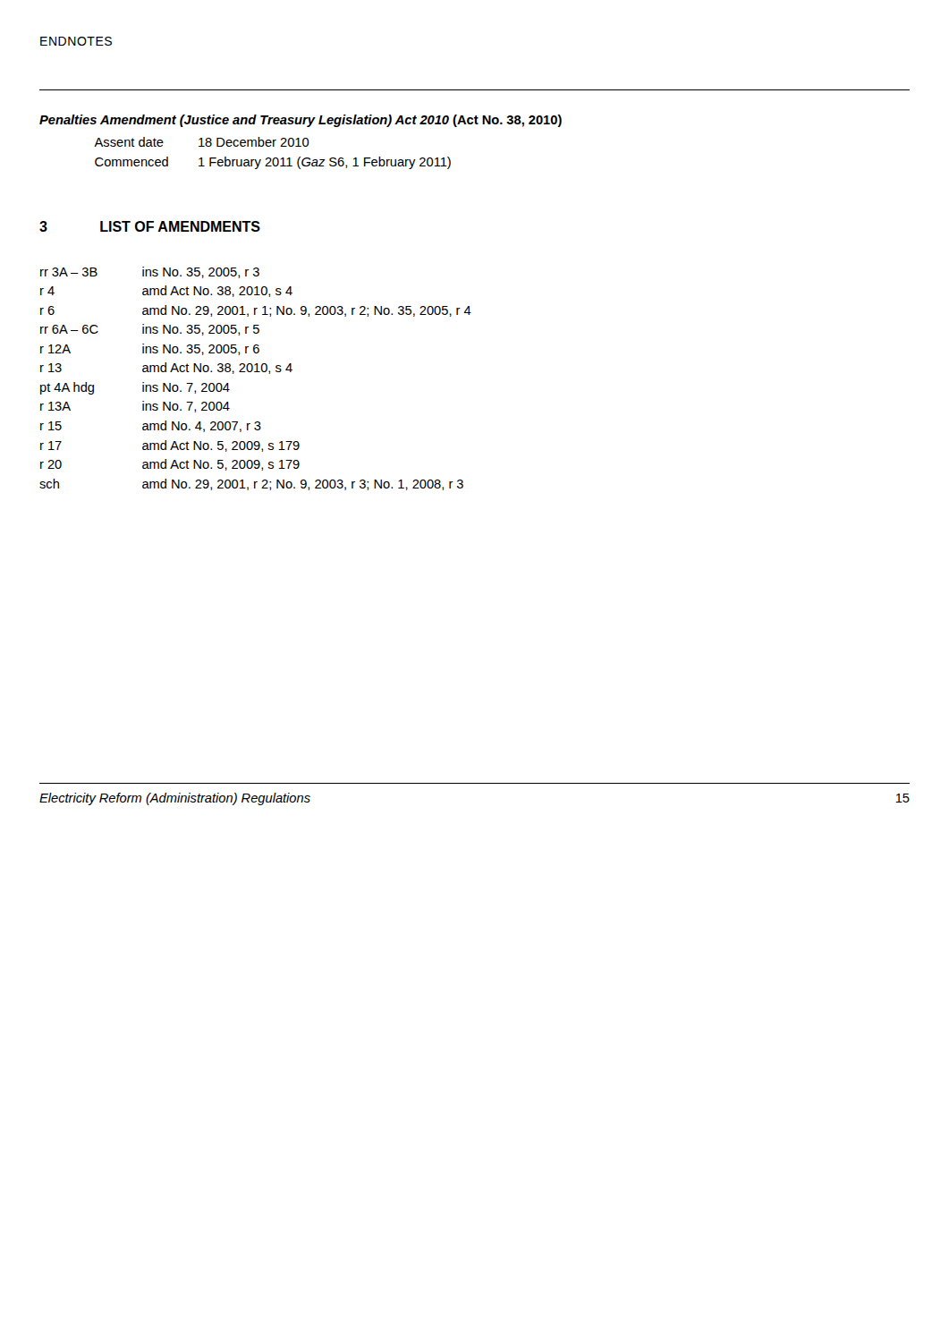ENDNOTES
Penalties Amendment (Justice and Treasury Legislation) Act 2010 (Act No. 38, 2010)
| Assent date | 18 December 2010 |
| Commenced | 1 February 2011 ( Gaz S6, 1 February 2011) |
3 LIST OF AMENDMENTS
| rr 3A – 3B | ins No. 35, 2005, r 3 |
| r 4 | amd Act No. 38, 2010, s 4 |
| r 6 | amd No. 29, 2001, r 1; No. 9, 2003, r 2; No. 35, 2005, r 4 |
| rr 6A – 6C | ins No. 35, 2005, r 5 |
| r 12A | ins No. 35, 2005, r 6 |
| r 13 | amd Act No. 38, 2010, s 4 |
| pt 4A hdg | ins No. 7, 2004 |
| r 13A | ins No. 7, 2004 |
| r 15 | amd No. 4, 2007, r 3 |
| r 17 | amd Act No. 5, 2009, s 179 |
| r 20 | amd Act No. 5, 2009, s 179 |
| sch | amd No. 29, 2001, r 2; No. 9, 2003, r 3; No. 1, 2008, r 3 |
Electricity Reform (Administration) Regulations 15